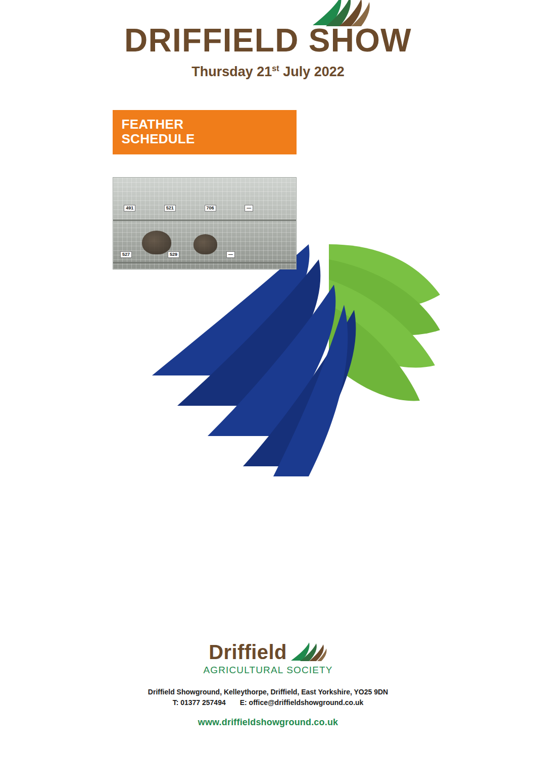DRIFFIELD SHOW
Thursday 21st July 2022
FEATHER SCHEDULE
491 521 706 — 527 529 —
Driffield
AGRICULTURAL SOCIETY
Driffield Showground, Kelleythorpe, Driffield, East Yorkshire, YO25 9DN
T: 01377 257494 E: office@driffieldshowground.co.uk
www.driffieldshowground.co.uk